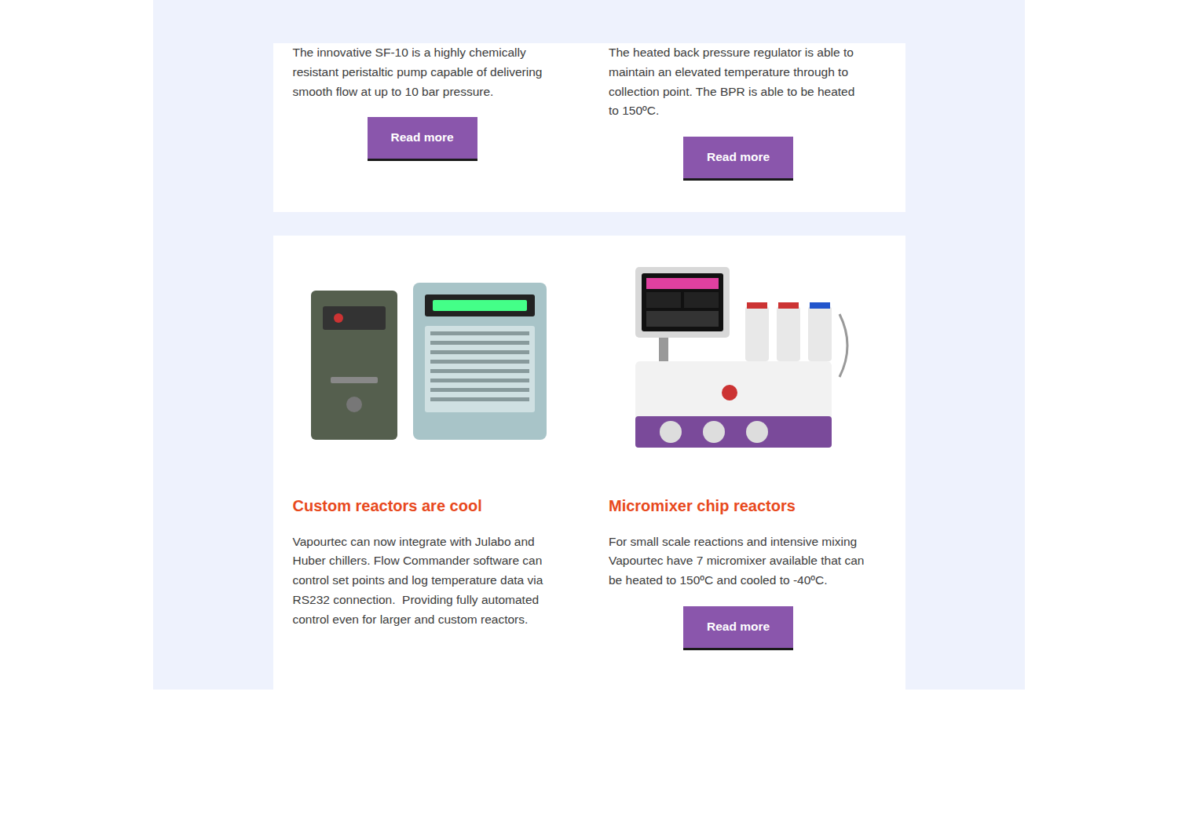The innovative SF-10 is a highly chemically resistant peristaltic pump capable of delivering smooth flow at up to 10 bar pressure.
Read more
The heated back pressure regulator is able to maintain an elevated temperature through to collection point. The BPR is able to be heated to 150ºC.
Read more
Custom reactors are cool
Vapourtec can now integrate with Julabo and Huber chillers. Flow Commander software can control set points and log temperature data via RS232 connection. Providing fully automated control even for larger and custom reactors.
Micromixer chip reactors
For small scale reactions and intensive mixing Vapourtec have 7 micromixer available that can be heated to 150ºC and cooled to -40ºC.
Read more